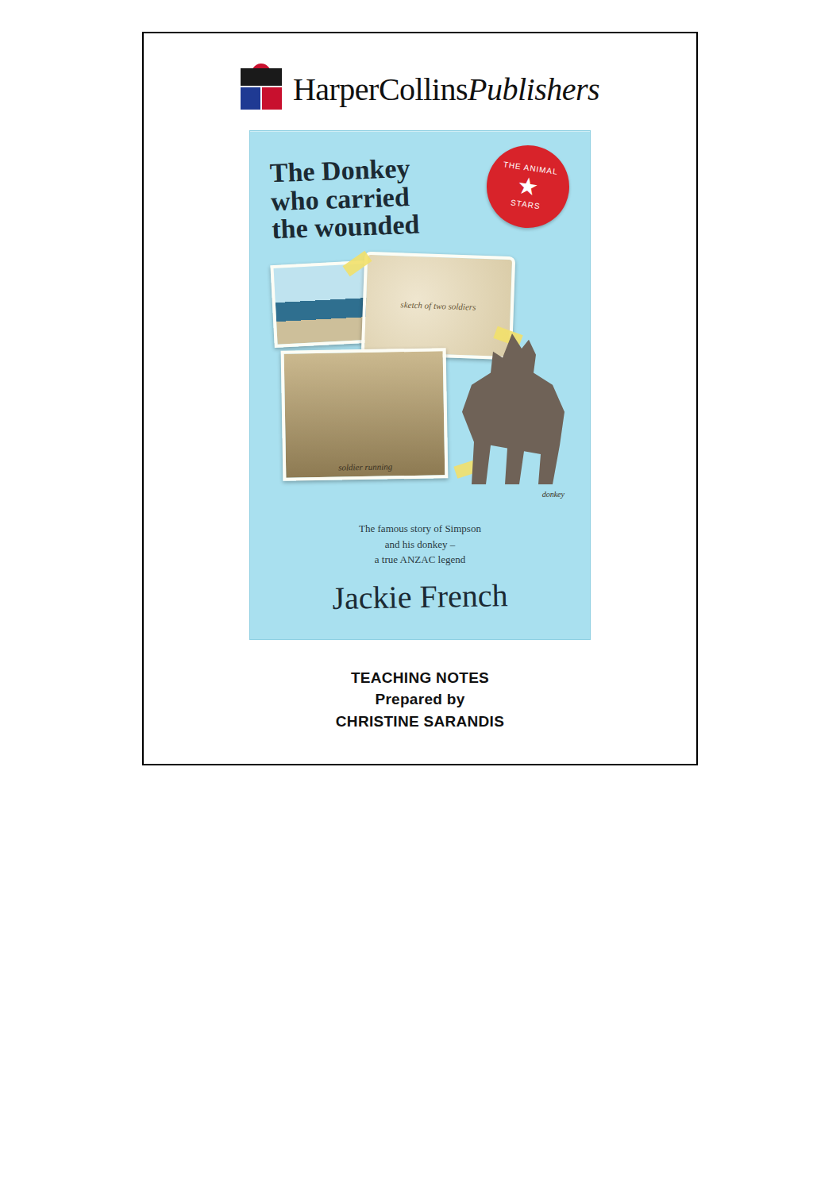HarperCollinsPublishers
The Animal ★ Stars
The Donkey
who carried
the wounded
sketch of two soldiers
soldier running
donkey
The famous story of Simpson and his donkey – a true ANZAC legend
Jackie French
TEACHING NOTES
Prepared by
Christine Sarandis